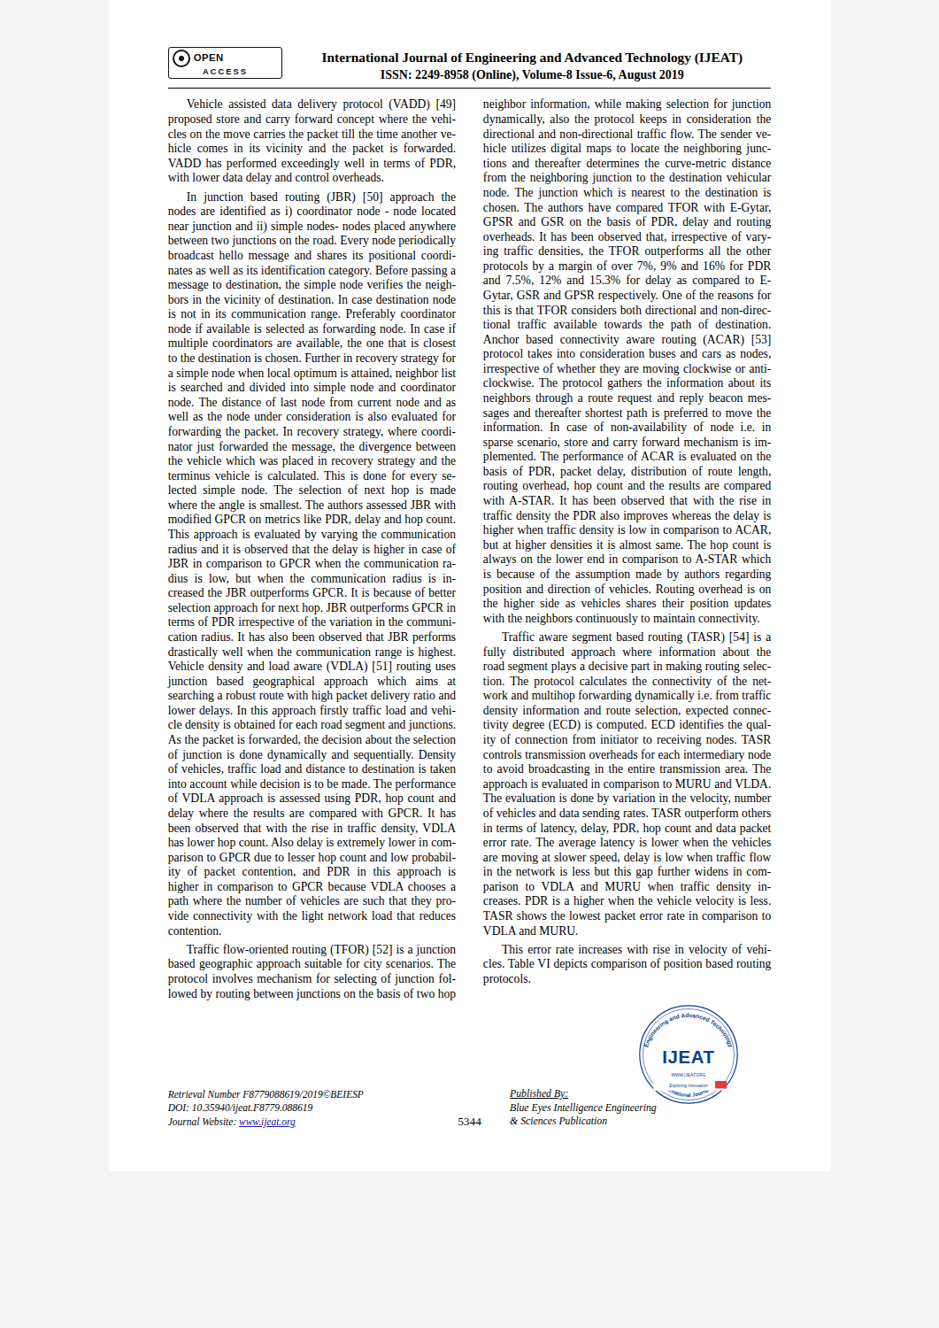OPEN
ACCESS
International Journal of Engineering and Advanced Technology (IJEAT)
ISSN: 2249-8958 (Online), Volume-8 Issue-6, August 2019
Vehicle assisted data delivery protocol (VADD) [49] proposed store and carry forward concept where the vehicles on the move carries the packet till the time another vehicle comes in its vicinity and the packet is forwarded. VADD has performed exceedingly well in terms of PDR, with lower data delay and control overheads.
In junction based routing (JBR) [50] approach the nodes are identified as i) coordinator node - node located near junction and ii) simple nodes- nodes placed anywhere between two junctions on the road. Every node periodically broadcast hello message and shares its positional coordinates as well as its identification category. Before passing a message to destination, the simple node verifies the neighbors in the vicinity of destination. In case destination node is not in its communication range. Preferably coordinator node if available is selected as forwarding node. In case if multiple coordinators are available, the one that is closest to the destination is chosen. Further in recovery strategy for a simple node when local optimum is attained, neighbor list is searched and divided into simple node and coordinator node. The distance of last node from current node and as well as the node under consideration is also evaluated for forwarding the packet. In recovery strategy, where coordinator just forwarded the message, the divergence between the vehicle which was placed in recovery strategy and the terminus vehicle is calculated. This is done for every selected simple node. The selection of next hop is made where the angle is smallest. The authors assessed JBR with modified GPCR on metrics like PDR, delay and hop count. This approach is evaluated by varying the communication radius and it is observed that the delay is higher in case of JBR in comparison to GPCR when the communication radius is low, but when the communication radius is increased the JBR outperforms GPCR. It is because of better selection approach for next hop. JBR outperforms GPCR in terms of PDR irrespective of the variation in the communication radius. It has also been observed that JBR performs drastically well when the communication range is highest. Vehicle density and load aware (VDLA) [51] routing uses junction based geographical approach which aims at searching a robust route with high packet delivery ratio and lower delays. In this approach firstly traffic load and vehicle density is obtained for each road segment and junctions. As the packet is forwarded, the decision about the selection of junction is done dynamically and sequentially. Density of vehicles, traffic load and distance to destination is taken into account while decision is to be made. The performance of VDLA approach is assessed using PDR, hop count and delay where the results are compared with GPCR. It has been observed that with the rise in traffic density, VDLA has lower hop count. Also delay is extremely lower in comparison to GPCR due to lesser hop count and low probability of packet contention, and PDR in this approach is higher in comparison to GPCR because VDLA chooses a path where the number of vehicles are such that they provide connectivity with the light network load that reduces contention.
Traffic flow-oriented routing (TFOR) [52] is a junction based geographic approach suitable for city scenarios. The protocol involves mechanism for selecting of junction followed by routing between junctions on the basis of two hop neighbor information, while making selection for junction dynamically, also the protocol keeps in consideration the directional and non-directional traffic flow. The sender vehicle utilizes digital maps to locate the neighboring junctions and thereafter determines the curve-metric distance from the neighboring junction to the destination vehicular node. The junction which is nearest to the destination is chosen. The authors have compared TFOR with E-Gytar, GPSR and GSR on the basis of PDR, delay and routing overheads. It has been observed that, irrespective of varying traffic densities, the TFOR outperforms all the other protocols by a margin of over 7%, 9% and 16% for PDR and 7.5%, 12% and 15.3% for delay as compared to E-Gytar, GSR and GPSR respectively. One of the reasons for this is that TFOR considers both directional and non-directional traffic available towards the path of destination. Anchor based connectivity aware routing (ACAR) [53] protocol takes into consideration buses and cars as nodes, irrespective of whether they are moving clockwise or anticlockwise. The protocol gathers the information about its neighbors through a route request and reply beacon messages and thereafter shortest path is preferred to move the information. In case of non-availability of node i.e. in sparse scenario, store and carry forward mechanism is implemented. The performance of ACAR is evaluated on the basis of PDR, packet delay, distribution of route length, routing overhead, hop count and the results are compared with A-STAR. It has been observed that with the rise in traffic density the PDR also improves whereas the delay is higher when traffic density is low in comparison to ACAR, but at higher densities it is almost same. The hop count is always on the lower end in comparison to A-STAR which is because of the assumption made by authors regarding position and direction of vehicles. Routing overhead is on the higher side as vehicles shares their position updates with the neighbors continuously to maintain connectivity.
Traffic aware segment based routing (TASR) [54] is a fully distributed approach where information about the road segment plays a decisive part in making routing selection. The protocol calculates the connectivity of the network and multihop forwarding dynamically i.e. from traffic density information and route selection, expected connectivity degree (ECD) is computed. ECD identifies the quality of connection from initiator to receiving nodes. TASR controls transmission overheads for each intermediary node to avoid broadcasting in the entire transmission area. The approach is evaluated in comparison to MURU and VLDA. The evaluation is done by variation in the velocity, number of vehicles and data sending rates. TASR outperform others in terms of latency, delay, PDR, hop count and data packet error rate. The average latency is lower when the vehicles are moving at slower speed, delay is low when traffic flow in the network is less but this gap further widens in comparison to VDLA and MURU when traffic density increases. PDR is a higher when the vehicle velocity is less. TASR shows the lowest packet error rate in comparison to VDLA and MURU.
This error rate increases with rise in velocity of vehicles. Table VI depicts comparison of position based routing protocols.
Retrieval Number F8779088619/2019©BEIESP
DOI: 10.35940/ijeat.F8779.088619
Journal Website: www.ijeat.org
5344
Published By:
Blue Eyes Intelligence Engineering
& Sciences Publication
Engineering and Advanced Technology International Journal of IJEAT WWW.IJEAT.ORG Exploring Innovation